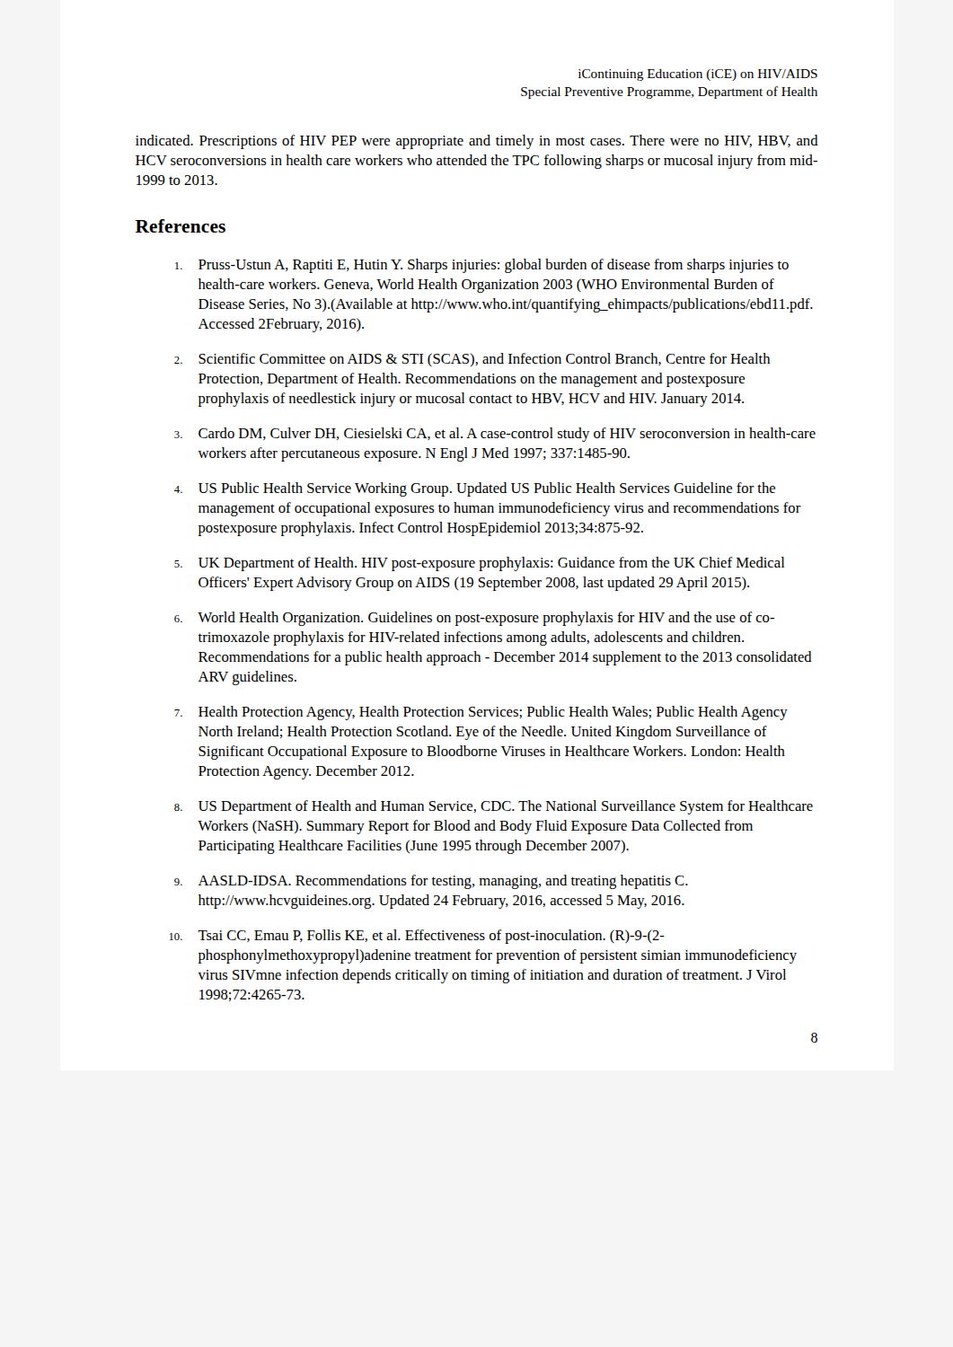iContinuing Education (iCE) on HIV/AIDS
Special Preventive Programme, Department of Health
indicated. Prescriptions of HIV PEP were appropriate and timely in most cases. There were no HIV, HBV, and HCV seroconversions in health care workers who attended the TPC following sharps or mucosal injury from mid-1999 to 2013.
References
Pruss-Ustun A, Raptiti E, Hutin Y. Sharps injuries: global burden of disease from sharps injuries to health-care workers. Geneva, World Health Organization 2003 (WHO Environmental Burden of Disease Series, No 3).(Available at http://www.who.int/quantifying_ehimpacts/publications/ebd11.pdf. Accessed 2February, 2016).
Scientific Committee on AIDS & STI (SCAS), and Infection Control Branch, Centre for Health Protection, Department of Health. Recommendations on the management and postexposure prophylaxis of needlestick injury or mucosal contact to HBV, HCV and HIV. January 2014.
Cardo DM, Culver DH, Ciesielski CA, et al. A case-control study of HIV seroconversion in health-care workers after percutaneous exposure. N Engl J Med 1997; 337:1485-90.
US Public Health Service Working Group. Updated US Public Health Services Guideline for the management of occupational exposures to human immunodeficiency virus and recommendations for postexposure prophylaxis. Infect Control HospEpidemiol 2013;34:875-92.
UK Department of Health. HIV post-exposure prophylaxis: Guidance from the UK Chief Medical Officers' Expert Advisory Group on AIDS (19 September 2008, last updated 29 April 2015).
World Health Organization. Guidelines on post-exposure prophylaxis for HIV and the use of co-trimoxazole prophylaxis for HIV-related infections among adults, adolescents and children. Recommendations for a public health approach - December 2014 supplement to the 2013 consolidated ARV guidelines.
Health Protection Agency, Health Protection Services; Public Health Wales; Public Health Agency North Ireland; Health Protection Scotland. Eye of the Needle. United Kingdom Surveillance of Significant Occupational Exposure to Bloodborne Viruses in Healthcare Workers. London: Health Protection Agency. December 2012.
US Department of Health and Human Service, CDC. The National Surveillance System for Healthcare Workers (NaSH). Summary Report for Blood and Body Fluid Exposure Data Collected from Participating Healthcare Facilities (June 1995 through December 2007).
AASLD-IDSA. Recommendations for testing, managing, and treating hepatitis C. http://www.hcvguideines.org. Updated 24 February, 2016, accessed 5 May, 2016.
Tsai CC, Emau P, Follis KE, et al. Effectiveness of post-inoculation. (R)-9-(2-phosphonylmethoxypropyl)adenine treatment for prevention of persistent simian immunodeficiency virus SIVmne infection depends critically on timing of initiation and duration of treatment. J Virol 1998;72:4265-73.
8